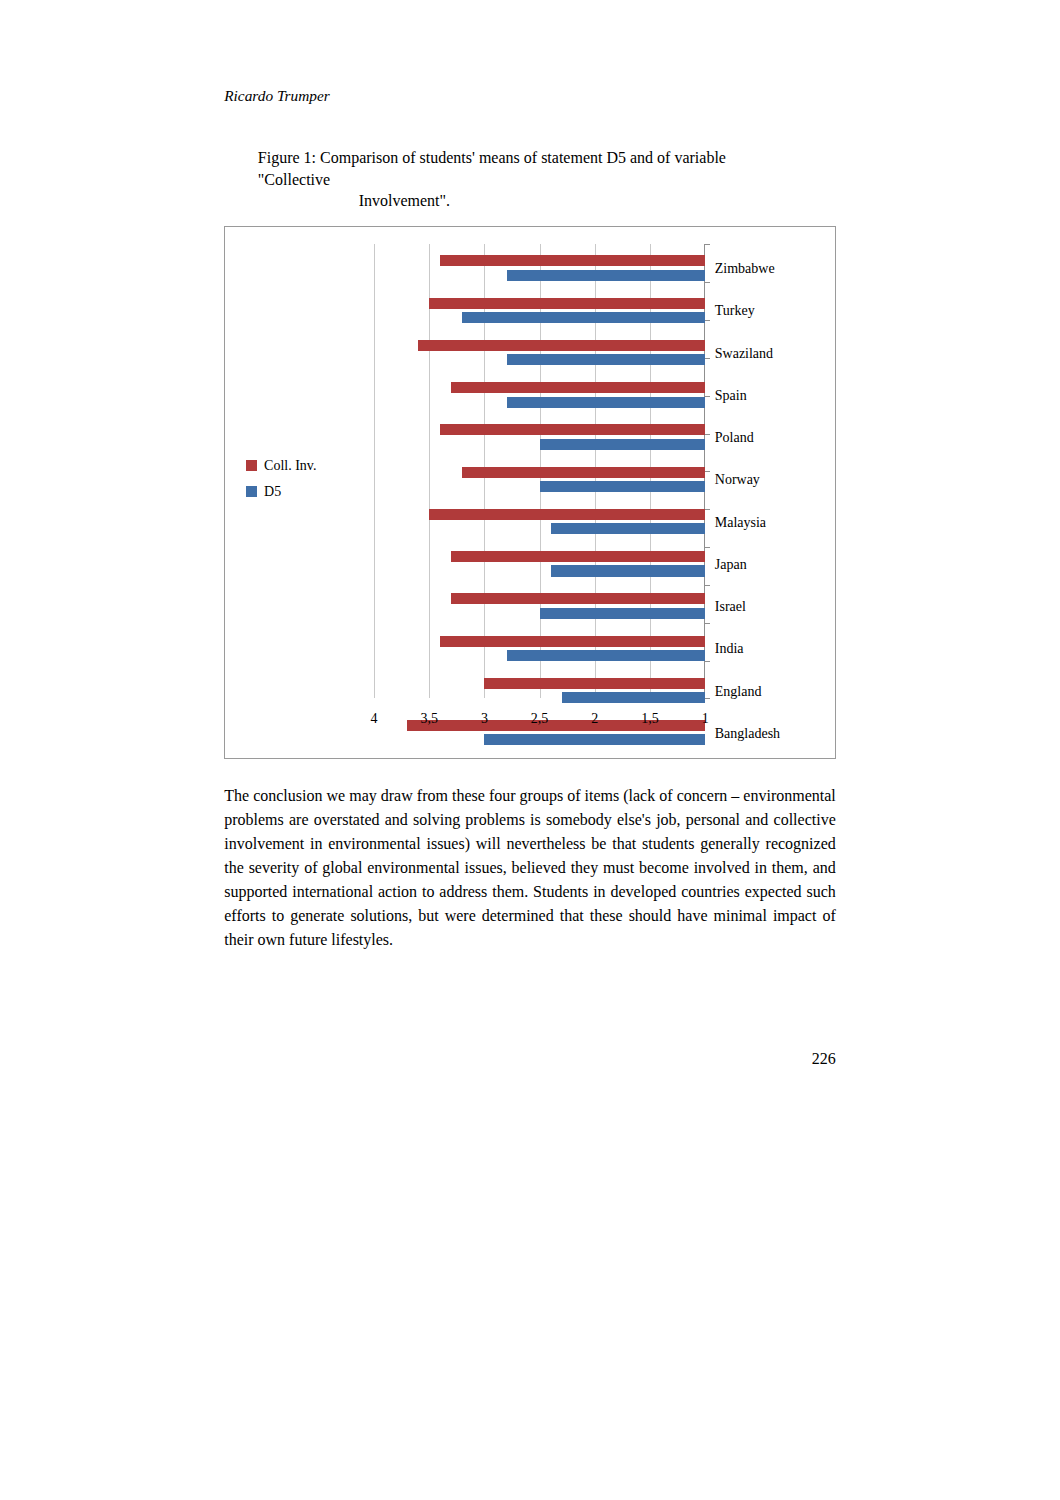Ricardo Trumper
Figure 1: Comparison of students' means of statement D5 and of variable "CollectiveInvolvement".
Coll. Inv.
D5
Zimbabwe
Turkey
Swaziland
Spain
Poland
Norway
Malaysia
Japan
Israel
India
England
Bangladesh
4 3,5 3 2,5 2 1,5 1
The conclusion we may draw from these four groups of items (lack of concern – environmental problems are overstated and solving problems is somebody else's job, personal and collective involvement in environmental issues) will nevertheless be that students generally recognized the severity of global environmental issues, believed they must become involved in them, and supported international action to address them. Students in developed countries expected such efforts to generate solutions, but were determined that these should have minimal impact of their own future lifestyles.
226